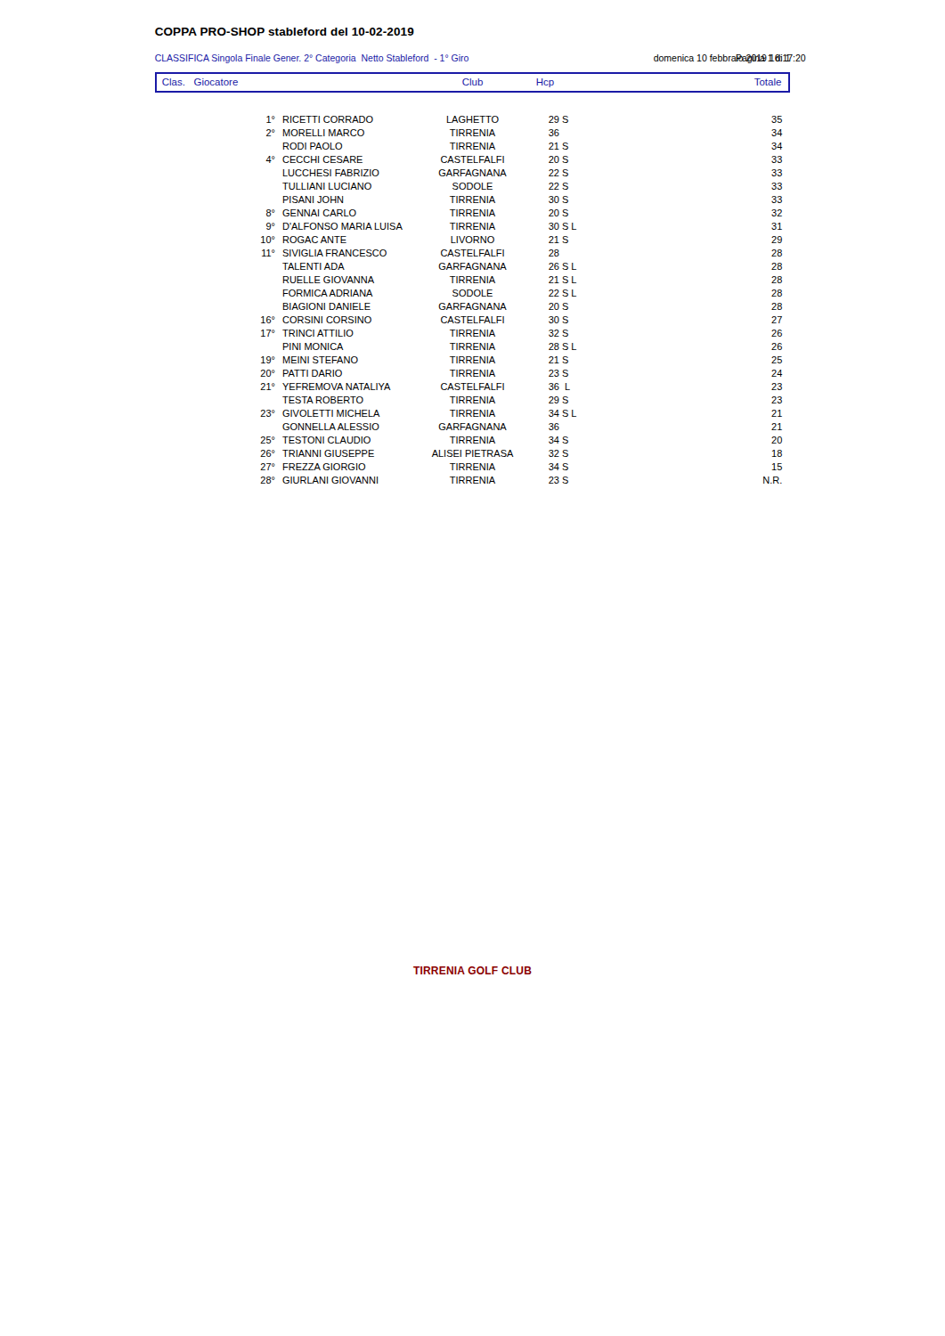COPPA PRO-SHOP stableford del 10-02-2019
CLASSIFICA Singola Finale Gener. 2° Categoria Netto Stableford - 1° Giro domenica 10 febbraio 2019 16:17:20 Pagina 1 di 1
| Clas. Giocatore | Club | Hcp | Totale |
| --- | --- | --- | --- |
| 1° | RICETTI CORRADO | LAGHETTO | 29 S | 35 |
| 2° | MORELLI MARCO | TIRRENIA | 36 | 34 |
| | RODI PAOLO | TIRRENIA | 21 S | 34 |
| 4° | CECCHI CESARE | CASTELFALFI | 20 S | 33 |
| | LUCCHESI FABRIZIO | GARFAGNANA | 22 S | 33 |
| | TULLIANI LUCIANO | SODOLE | 22 S | 33 |
| | PISANI JOHN | TIRRENIA | 30 S | 33 |
| 8° | GENNAI CARLO | TIRRENIA | 20 S | 32 |
| 9° | D'ALFONSO MARIA LUISA | TIRRENIA | 30 S L | 31 |
| 10° | ROGAC ANTE | LIVORNO | 21 S | 29 |
| 11° | SIVIGLIA FRANCESCO | CASTELFALFI | 28 | 28 |
| | TALENTI ADA | GARFAGNANA | 26 S L | 28 |
| | RUELLE GIOVANNA | TIRRENIA | 21 S L | 28 |
| | FORMICA ADRIANA | SODOLE | 22 S L | 28 |
| | BIAGIONI DANIELE | GARFAGNANA | 20 S | 28 |
| 16° | CORSINI CORSINO | CASTELFALFI | 30 S | 27 |
| 17° | TRINCI ATTILIO | TIRRENIA | 32 S | 26 |
| | PINI MONICA | TIRRENIA | 28 S L | 26 |
| 19° | MEINI STEFANO | TIRRENIA | 21 S | 25 |
| 20° | PATTI DARIO | TIRRENIA | 23 S | 24 |
| 21° | YEFREMOVA NATALIYA | CASTELFALFI | 36 L | 23 |
| | TESTA ROBERTO | TIRRENIA | 29 S | 23 |
| 23° | GIVOLETTI MICHELA | TIRRENIA | 34 S L | 21 |
| | GONNELLA ALESSIO | GARFAGNANA | 36 | 21 |
| 25° | TESTONI CLAUDIO | TIRRENIA | 34 S | 20 |
| 26° | TRIANNI GIUSEPPE | ALISEI PIETRASA | 32 S | 18 |
| 27° | FREZZA GIORGIO | TIRRENIA | 34 S | 15 |
| 28° | GIURLANI GIOVANNI | TIRRENIA | 23 S | N.R. |
TIRRENIA GOLF CLUB